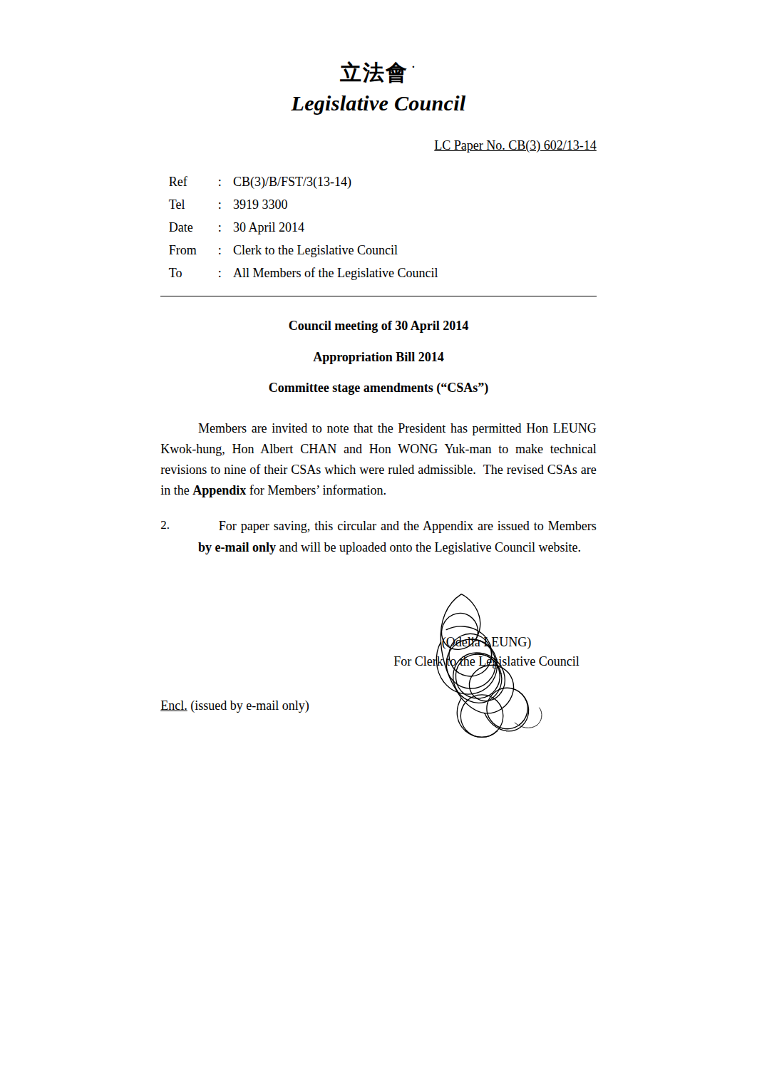立法會·
Legislative Council
LC Paper No. CB(3) 602/13-14
| Ref | : | CB(3)/B/FST/3(13-14) |
| Tel | : | 3919 3300 |
| Date | : | 30 April 2014 |
| From | : | Clerk to the Legislative Council |
| To | : | All Members of the Legislative Council |
Council meeting of 30 April 2014
Appropriation Bill 2014
Committee stage amendments (“CSAs”)
Members are invited to note that the President has permitted Hon LEUNG Kwok-hung, Hon Albert CHAN and Hon WONG Yuk-man to make technical revisions to nine of their CSAs which were ruled admissible. The revised CSAs are in the Appendix for Members’ information.
2.
For paper saving, this circular and the Appendix are issued to Members by e-mail only and will be uploaded onto the Legislative Council website.
(Odelia LEUNG)
For Clerk to the Legislative Council
Encl. (issued by e-mail only)